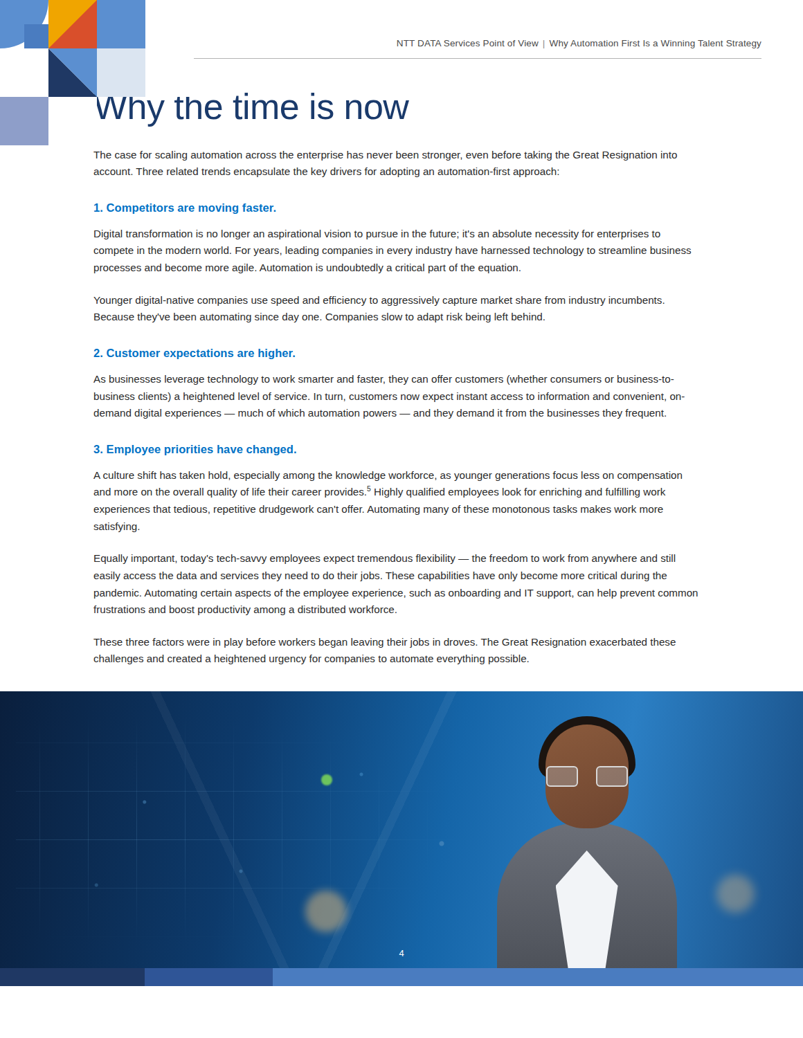NTT DATA Services Point of View|Why Automation First Is a Winning Talent Strategy
Why the time is now
The case for scaling automation across the enterprise has never been stronger, even before taking the Great Resignation into account. Three related trends encapsulate the key drivers for adopting an automation-first approach:
1. Competitors are moving faster.
Digital transformation is no longer an aspirational vision to pursue in the future; it's an absolute necessity for enterprises to compete in the modern world. For years, leading companies in every industry have harnessed technology to streamline business processes and become more agile. Automation is undoubtedly a critical part of the equation.
Younger digital-native companies use speed and efficiency to aggressively capture market share from industry incumbents. Because they've been automating since day one. Companies slow to adapt risk being left behind.
2. Customer expectations are higher.
As businesses leverage technology to work smarter and faster, they can offer customers (whether consumers or business-to-business clients) a heightened level of service. In turn, customers now expect instant access to information and convenient, on-demand digital experiences — much of which automation powers — and they demand it from the businesses they frequent.
3. Employee priorities have changed.
A culture shift has taken hold, especially among the knowledge workforce, as younger generations focus less on compensation and more on the overall quality of life their career provides.5 Highly qualified employees look for enriching and fulfilling work experiences that tedious, repetitive drudgework can't offer. Automating many of these monotonous tasks makes work more satisfying.
Equally important, today's tech-savvy employees expect tremendous flexibility — the freedom to work from anywhere and still easily access the data and services they need to do their jobs. These capabilities have only become more critical during the pandemic. Automating certain aspects of the employee experience, such as onboarding and IT support, can help prevent common frustrations and boost productivity among a distributed workforce.
These three factors were in play before workers began leaving their jobs in droves. The Great Resignation exacerbated these challenges and created a heightened urgency for companies to automate everything possible.
4